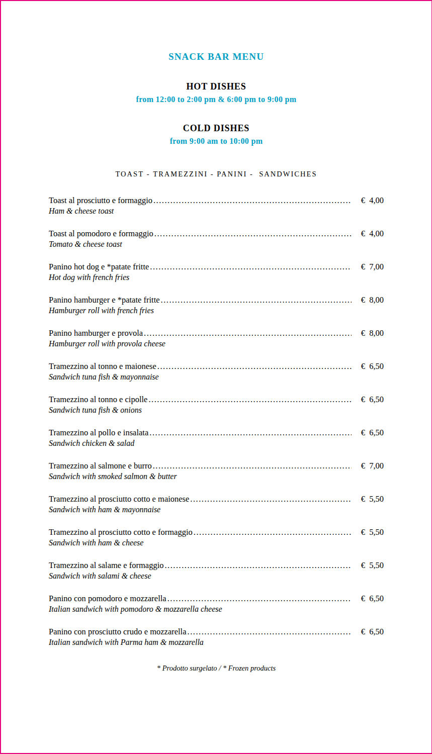Snack Bar Menu
Hot Dishes
from 12:00 to 2:00 pm & 6:00 pm to 9:00 pm
Cold Dishes
from 9:00 am to 10:00 pm
Toast - Tramezzini - Panini - Sandwiches
Toast al prosciutto e formaggio .................................................................................................. € 4,00
Ham & cheese toast
Toast al pomodoro e formaggio .................................................................................................. € 4,00
Tomato & cheese toast
Panino hot dog e *patate fritte .................................................................................................. € 7,00
Hot dog with french fries
Panino hamburger e *patate fritte .................................................................................................. € 8,00
Hamburger roll with french fries
Panino hamburger e provola .................................................................................................. € 8,00
Hamburger roll with provola cheese
Tramezzino al tonno e maionese .................................................................................................. € 6,50
Sandwich tuna fish & mayonnaise
Tramezzino al tonno e cipolle .................................................................................................. € 6,50
Sandwich tuna fish & onions
Tramezzino al pollo e insalata .................................................................................................. € 6,50
Sandwich chicken & salad
Tramezzino al salmone e burro .................................................................................................. € 7,00
Sandwich with smoked salmon & butter
Tramezzino al prosciutto cotto e maionese .................................................................................................. € 5,50
Sandwich with ham & mayonnaise
Tramezzino al prosciutto cotto e formaggio .................................................................................................. € 5,50
Sandwich with ham & cheese
Tramezzino al salame e formaggio .................................................................................................. € 5,50
Sandwich with salami & cheese
Panino con pomodoro e mozzarella .................................................................................................. € 6,50
Italian sandwich with pomodoro & mozzarella cheese
Panino con prosciutto crudo e mozzarella .................................................................................................. € 6,50
Italian sandwich with Parma ham & mozzarella
* Prodotto surgelato / * Frozen products